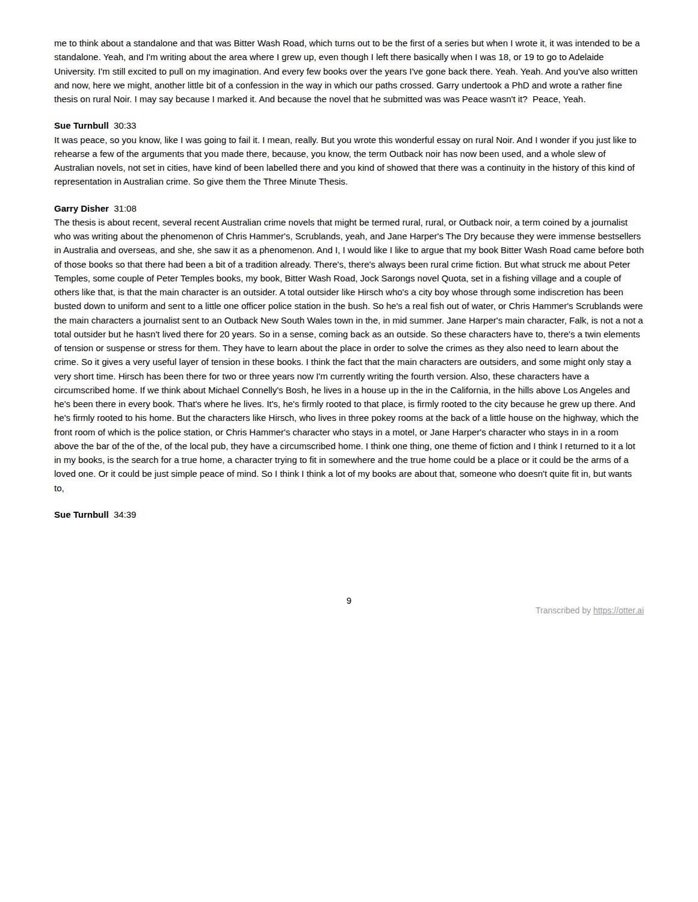me to think about a standalone and that was Bitter Wash Road, which turns out to be the first of a series but when I wrote it, it was intended to be a standalone. Yeah, and I'm writing about the area where I grew up, even though I left there basically when I was 18, or 19 to go to Adelaide University. I'm still excited to pull on my imagination. And every few books over the years I've gone back there. Yeah. Yeah. And you've also written and now, here we might, another little bit of a confession in the way in which our paths crossed. Garry undertook a PhD and wrote a rather fine thesis on rural Noir. I may say because I marked it. And because the novel that he submitted was was Peace wasn't it? Peace, Yeah.
Sue Turnbull 30:33
It was peace, so you know, like I was going to fail it. I mean, really. But you wrote this wonderful essay on rural Noir. And I wonder if you just like to rehearse a few of the arguments that you made there, because, you know, the term Outback noir has now been used, and a whole slew of Australian novels, not set in cities, have kind of been labelled there and you kind of showed that there was a continuity in the history of this kind of representation in Australian crime. So give them the Three Minute Thesis.
Garry Disher 31:08
The thesis is about recent, several recent Australian crime novels that might be termed rural, rural, or Outback noir, a term coined by a journalist who was writing about the phenomenon of Chris Hammer's, Scrublands, yeah, and Jane Harper's The Dry because they were immense bestsellers in Australia and overseas, and she, she saw it as a phenomenon. And I, I would like I like to argue that my book Bitter Wash Road came before both of those books so that there had been a bit of a tradition already. There's, there's always been rural crime fiction. But what struck me about Peter Temples, some couple of Peter Temples books, my book, Bitter Wash Road, Jock Sarongs novel Quota, set in a fishing village and a couple of others like that, is that the main character is an outsider. A total outsider like Hirsch who's a city boy whose through some indiscretion has been busted down to uniform and sent to a little one officer police station in the bush. So he's a real fish out of water, or Chris Hammer's Scrublands were the main characters a journalist sent to an Outback New South Wales town in the, in mid summer. Jane Harper's main character, Falk, is not a not a total outsider but he hasn't lived there for 20 years. So in a sense, coming back as an outside. So these characters have to, there's a twin elements of tension or suspense or stress for them. They have to learn about the place in order to solve the crimes as they also need to learn about the crime. So it gives a very useful layer of tension in these books. I think the fact that the main characters are outsiders, and some might only stay a very short time. Hirsch has been there for two or three years now I'm currently writing the fourth version. Also, these characters have a circumscribed home. If we think about Michael Connelly's Bosh, he lives in a house up in the in the California, in the hills above Los Angeles and he's been there in every book. That's where he lives. It's, he's firmly rooted to that place, is firmly rooted to the city because he grew up there. And he's firmly rooted to his home. But the characters like Hirsch, who lives in three pokey rooms at the back of a little house on the highway, which the front room of which is the police station, or Chris Hammer's character who stays in a motel, or Jane Harper's character who stays in in a room above the bar of the of the, of the local pub, they have a circumscribed home. I think one thing, one theme of fiction and I think I returned to it a lot in my books, is the search for a true home, a character trying to fit in somewhere and the true home could be a place or it could be the arms of a loved one. Or it could be just simple peace of mind. So I think I think a lot of my books are about that, someone who doesn't quite fit in, but wants to,
Sue Turnbull 34:39
9
Transcribed by https://otter.ai